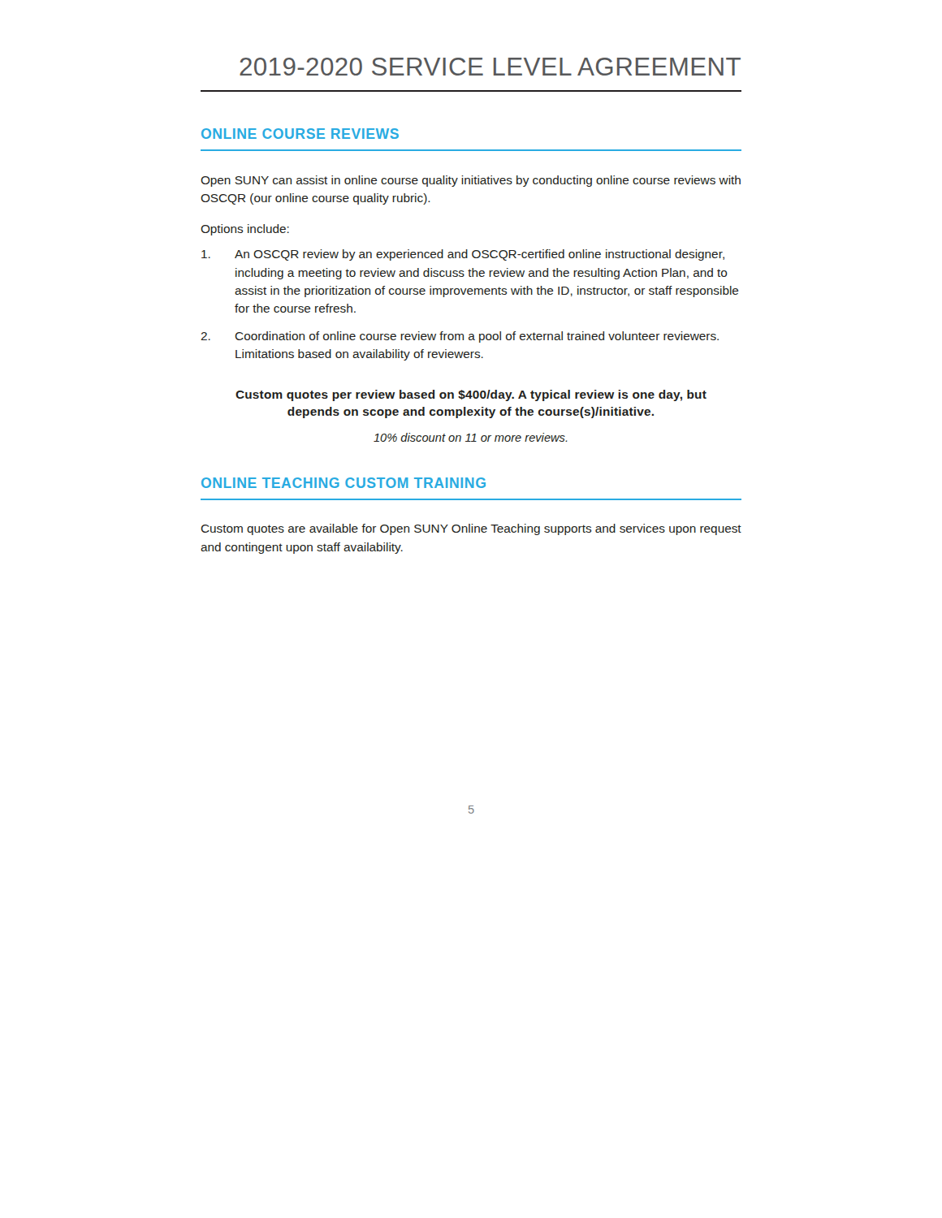2019-2020 SERVICE LEVEL AGREEMENT
Online Course Reviews
Open SUNY can assist in online course quality initiatives by conducting online course reviews with OSCQR (our online course quality rubric).
Options include:
An OSCQR review by an experienced and OSCQR-certified online instructional designer, including a meeting to review and discuss the review and the resulting Action Plan, and to assist in the prioritization of course improvements with the ID, instructor, or staff responsible for the course refresh.
Coordination of online course review from a pool of external trained volunteer reviewers. Limitations based on availability of reviewers.
Custom quotes per review based on $400/day. A typical review is one day, but
depends on scope and complexity of the course(s)/initiative.
10% discount on 11 or more reviews.
Online Teaching Custom Training
Custom quotes are available for Open SUNY Online Teaching supports and services upon request and contingent upon staff availability.
5